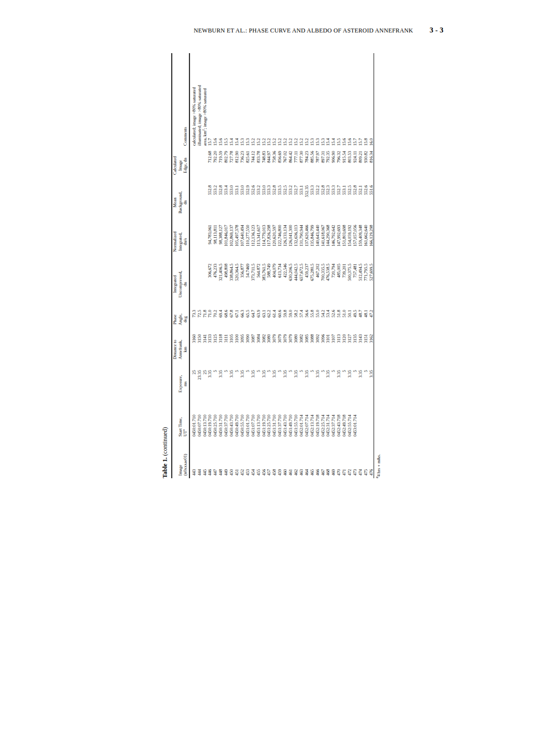Newburn et al.: Phase Curve and Albedo of Asteroid Annefrank 3 - 3
Table 1. (continued)
| Image (n0xxxae01) | Start Time, UT a | Exposure, ms | Distance to Annefrank, km | Phase Angle, deg | Integrated Uncompressed, dn | Normalized Integrated, dn/s | Mean Background, dn | Calculated Image Edge, dn | Comments |
| --- | --- | --- | --- | --- | --- | --- | --- | --- | --- |
| 443 | 0450:01.710 | 25 | 3160 | 73.3 | | | | | calculated; image >80% saturated |
| 444 | 0450:07.710 | 23.35 | 3150 | 72.5 | | | | | illuminated; image >80% saturated |
| 445 | 0450:13.710 | 25 | 3141 | 71.8 | | | | | area, km 2 ; image >80% saturated |
| 446 | 0450:19.710 | 3.35 | 3133 | 71.0 | 306,672 | 94,783,061 | 552.8 | 712.68 | 15.7 |
| 447 | 0450:25.710 | 5 | 3125 | 70.2 | 476,233 | 98,113,811 | 553.2 | 792.20 | 15.6 |
| 448 | 0450:31.710 | 3.35 | 3118 | 69.4 | 321,406.5 | 98,388,127 | 552.8 | 719.59 | 15.6 |
| 449 | 0450:37.710 | 5 | 3111 | 68.6 | 498,808 | 101,846,017 | 553.4 | 802.79 | 15.5 |
| 450 | 0450:43.710 | 3.35 | 3105 | 67.8 | 338,864.5 | 102,869,137 | 553.0 | 727.78 | 15.4 |
| 451 | 0450:49.710 | 5 | 3100 | 67.1 | 520,364.5 | 105,497,378 | 553.1 | 812.90 | 15.4 |
| 452 | 0450:55.710 | 3.35 | 3095 | 66.3 | 356,877 | 107,640,494 | 553.0 | 736.23 | 15.3 |
| 453 | 0451:01.710 | 5 | 3090 | 65.5 | 54.7469 | 110,277,550 | 552.9 | 825.61 | 15.3 |
| 454 | 0451:07.710 | 3.35 | 3087 | 64.7 | 373,711.5 | 112,136,123 | 552.6 | 744.12 | 15.2 |
| 455 | 0451:13.710 | 5 | 3084 | 63.9 | 564.872 | 113,341,617 | 553.2 | 833.78 | 15.2 |
| 456 | 0451:19.710 | 3.35 | 3082 | 63.1 | 383,761.5 | 114,779,013 | 553.0 | 748.83 | 15.2 |
| 457 | 0451:25.710 | 5 | 3080 | 62.2 | 588,749 | 117,826,298 | 553.3 | 844.97 | 15.2 |
| 458 | 0451:31.710 | 3.35 | 3079 | 61.4 | 404,079 | 120,620,597 | 552.8 | 758.36 | 15.2 |
| 459 | 0451:37.710 | 5 | 3079 | 60.6 | 613,734 | 122,746,800 | 553.5 | 856.69 | 15.2 |
| 460 | 0451:43.710 | 3.35 | 3079 | 59.8 | 422,546 | 126,133,134 | 552.5 | 767.02 | 15.2 |
| 461 | 0451:49.710 | 5 | 3079 | 59.0 | 630,206.5 | 126,041,300 | 553.2 | 864.42 | 15.2 |
| 462 | 0451:55.710 | 3.35 | 3080 | 58.2 | 444,042.5 | 132,636,113 | 552.7 | 777.11 | 15.2 |
| 463 | 0452:01.714 | 5 | 3082 | 57.4 | 657,672.5 | 131,790,944 | 553.1 | 877.30 | 15.2 |
| 464 | 0452:07.714 | 3.35 | 3085 | 56.6 | 459,237 | 137,620,466 | 552.35 | 784.23 | 15.2 |
| 465 | 0452:13.714 | 5 | 3088 | 55.8 | 675,280.5 | 135,846,799 | 553.3 | 885.56 | 15.3 |
| 466 | 0452:19.718 | 3.35 | 3092 | 55.0 | 467,202 | 140,643,440 | 552.2 | 787.97 | 15.3 |
| 467 | 0452:25.714 | 5 | 3096 | 54.2 | 700,335.5 | 141,618,067 | 552.8 | 897.31 | 15.3 |
| 468 | 0452:31.714 | 3.35 | 3101 | 53.4 | 476,538.5 | 144,290,368 | 552.3 | 792.35 | 15.4 |
| 469 | 0452:37.714 | 5 | 3107 | 52.6 | 720,794 | 146,792,642 | 553.3 | 906.90 | 15.4 |
| 470 | 0452:43.718 | 3.35 | 3113 | 51.8 | 485,005 | 147,992,693 | 552.7 | 796.32 | 15.5 |
| 471 | 0452:49.718 | 5 | 3120 | 51.0 | 739,201 | 151,803,698 | 553.1 | 915.54 | 15.6 |
| 472 | 0452:55.714 | 3.35 | 3127 | 50.1 | 500,375.5 | 154,059,192 | 552.5 | 803.53 | 15.6 |
| 473 | 0453:01.714 | 5 | 3135 | 49.5 | 757,481 | 157,057,056 | 552.8 | 924.11 | 15.7 |
| 474 | | 3.35 | 3143 | 48.7 | 512,494.5 | 159,409,348 | 552.1 | 809.21 | 15.7 |
| 475 | | 5 | 3151 | 48.1 | 771,795.5 | 161,662,640 | 552.6 | 930.82 | 15.8 |
| 476 | | 3.35 | 3162 | 47.2 | 527,699.5 | 166,129,298 | 551.6 | 816.34 | 16.0 |
a4 hrs + m&s.